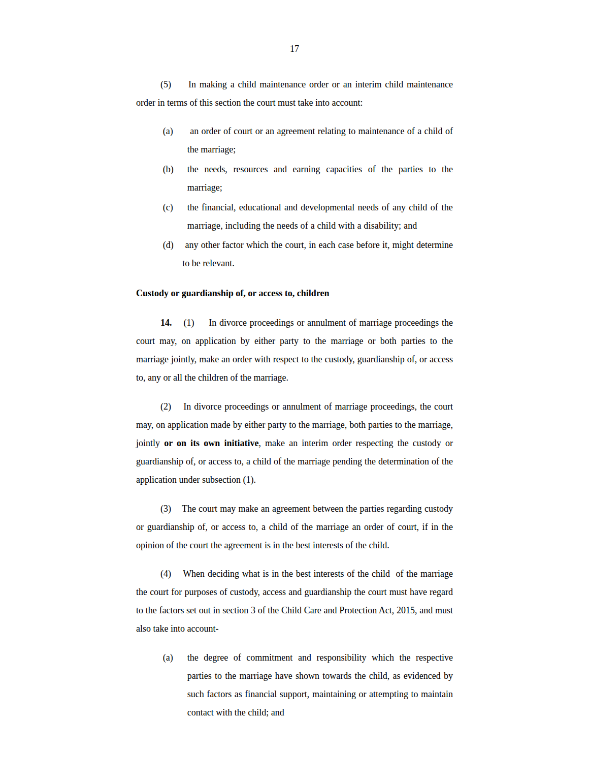17
(5) In making a child maintenance order or an interim child maintenance order in terms of this section the court must take into account:
(a) an order of court or an agreement relating to maintenance of a child of the marriage;
(b) the needs, resources and earning capacities of the parties to the marriage;
(c) the financial, educational and developmental needs of any child of the marriage, including the needs of a child with a disability; and
(d) any other factor which the court, in each case before it, might determine to be relevant.
Custody or guardianship of, or access to, children
14. (1) In divorce proceedings or annulment of marriage proceedings the court may, on application by either party to the marriage or both parties to the marriage jointly, make an order with respect to the custody, guardianship of, or access to, any or all the children of the marriage.
(2) In divorce proceedings or annulment of marriage proceedings, the court may, on application made by either party to the marriage, both parties to the marriage, jointly or on its own initiative, make an interim order respecting the custody or guardianship of, or access to, a child of the marriage pending the determination of the application under subsection (1).
(3) The court may make an agreement between the parties regarding custody or guardianship of, or access to, a child of the marriage an order of court, if in the opinion of the court the agreement is in the best interests of the child.
(4) When deciding what is in the best interests of the child of the marriage the court for purposes of custody, access and guardianship the court must have regard to the factors set out in section 3 of the Child Care and Protection Act, 2015, and must also take into account-
(a) the degree of commitment and responsibility which the respective parties to the marriage have shown towards the child, as evidenced by such factors as financial support, maintaining or attempting to maintain contact with the child; and